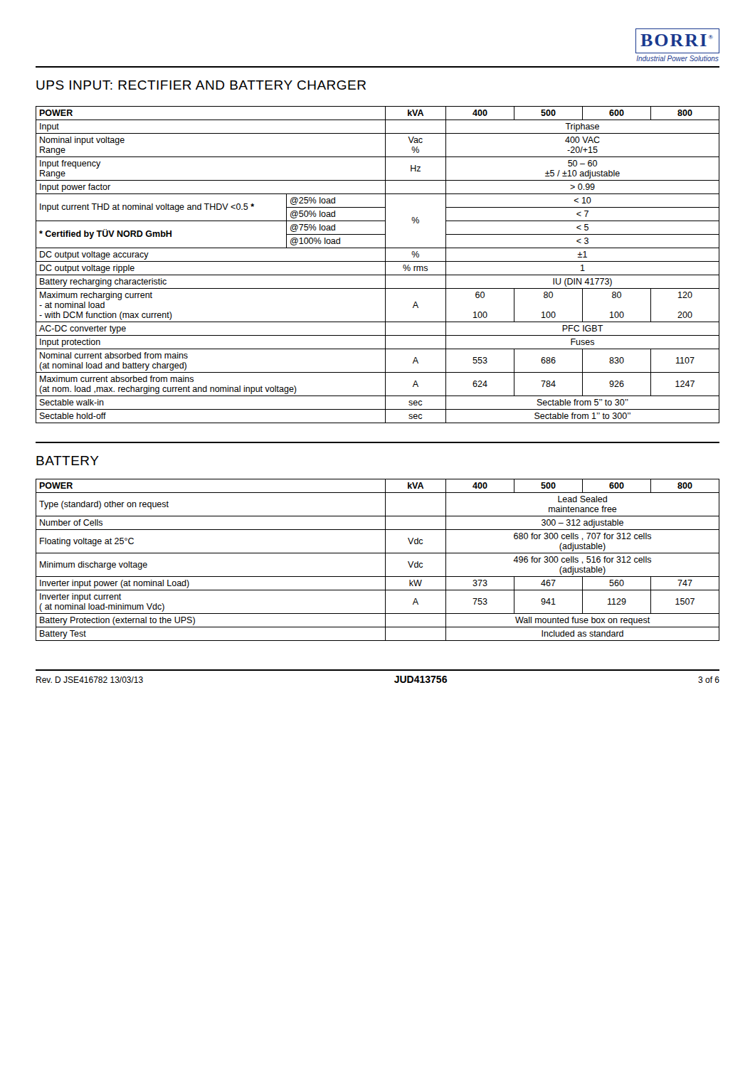BORRI®
Industrial Power Solutions
UPS INPUT: RECTIFIER AND BATTERY CHARGER
| POWER | kVA | 400 | 500 | 600 | 800 |
| --- | --- | --- | --- | --- | --- |
| Input | | Triphase |
| Nominal input voltage Range | Vac % | 400 VAC -20/+15 |
| Input frequency Range | Hz | 50 – 60 ±5 / ±10 adjustable |
| Input power factor | | > 0.99 |
| Input current THD at nominal voltage and THDV <0.5 * | @25% load | % | < 10 |
| @50% load | < 7 |
| * Certified by TÜV NORD GmbH | @75% load | < 5 |
| @100% load | < 3 |
| DC output voltage accuracy | % | ±1 |
| DC output voltage ripple | % rms | 1 |
| Battery recharging characteristic | | IU (DIN 41773) |
| Maximum recharging current - at nominal load - with DCM function (max current) | A | 60 100 | 80 100 | 80 100 | 120 200 |
| AC-DC converter type | | PFC IGBT |
| Input protection | | Fuses |
| Nominal current absorbed from mains (at nominal load and battery charged) | A | 553 | 686 | 830 | 1107 |
| Maximum current absorbed from mains (at nom. load ,max. recharging current and nominal input voltage) | A | 624 | 784 | 926 | 1247 |
| Sectable walk-in | sec | Sectable from 5’’ to 30’’ |
| Sectable hold-off | sec | Sectable from 1’’ to 300’’ |
BATTERY
| POWER | kVA | 400 | 500 | 600 | 800 |
| --- | --- | --- | --- | --- | --- |
| Type (standard) other on request | | Lead Sealed maintenance free |
| Number of Cells | | 300 – 312 adjustable |
| Floating voltage at 25°C | Vdc | 680 for 300 cells , 707 for 312 cells (adjustable) |
| Minimum discharge voltage | Vdc | 496 for 300 cells , 516 for 312 cells (adjustable) |
| Inverter input power (at nominal Load) | kW | 373 | 467 | 560 | 747 |
| Inverter input current ( at nominal load-minimum Vdc) | A | 753 | 941 | 1129 | 1507 |
| Battery Protection (external to the UPS) | | Wall mounted fuse box on request |
| Battery Test | | Included as standard |
Rev. D JSE416782 13/03/13 JUD413756 3 of 6